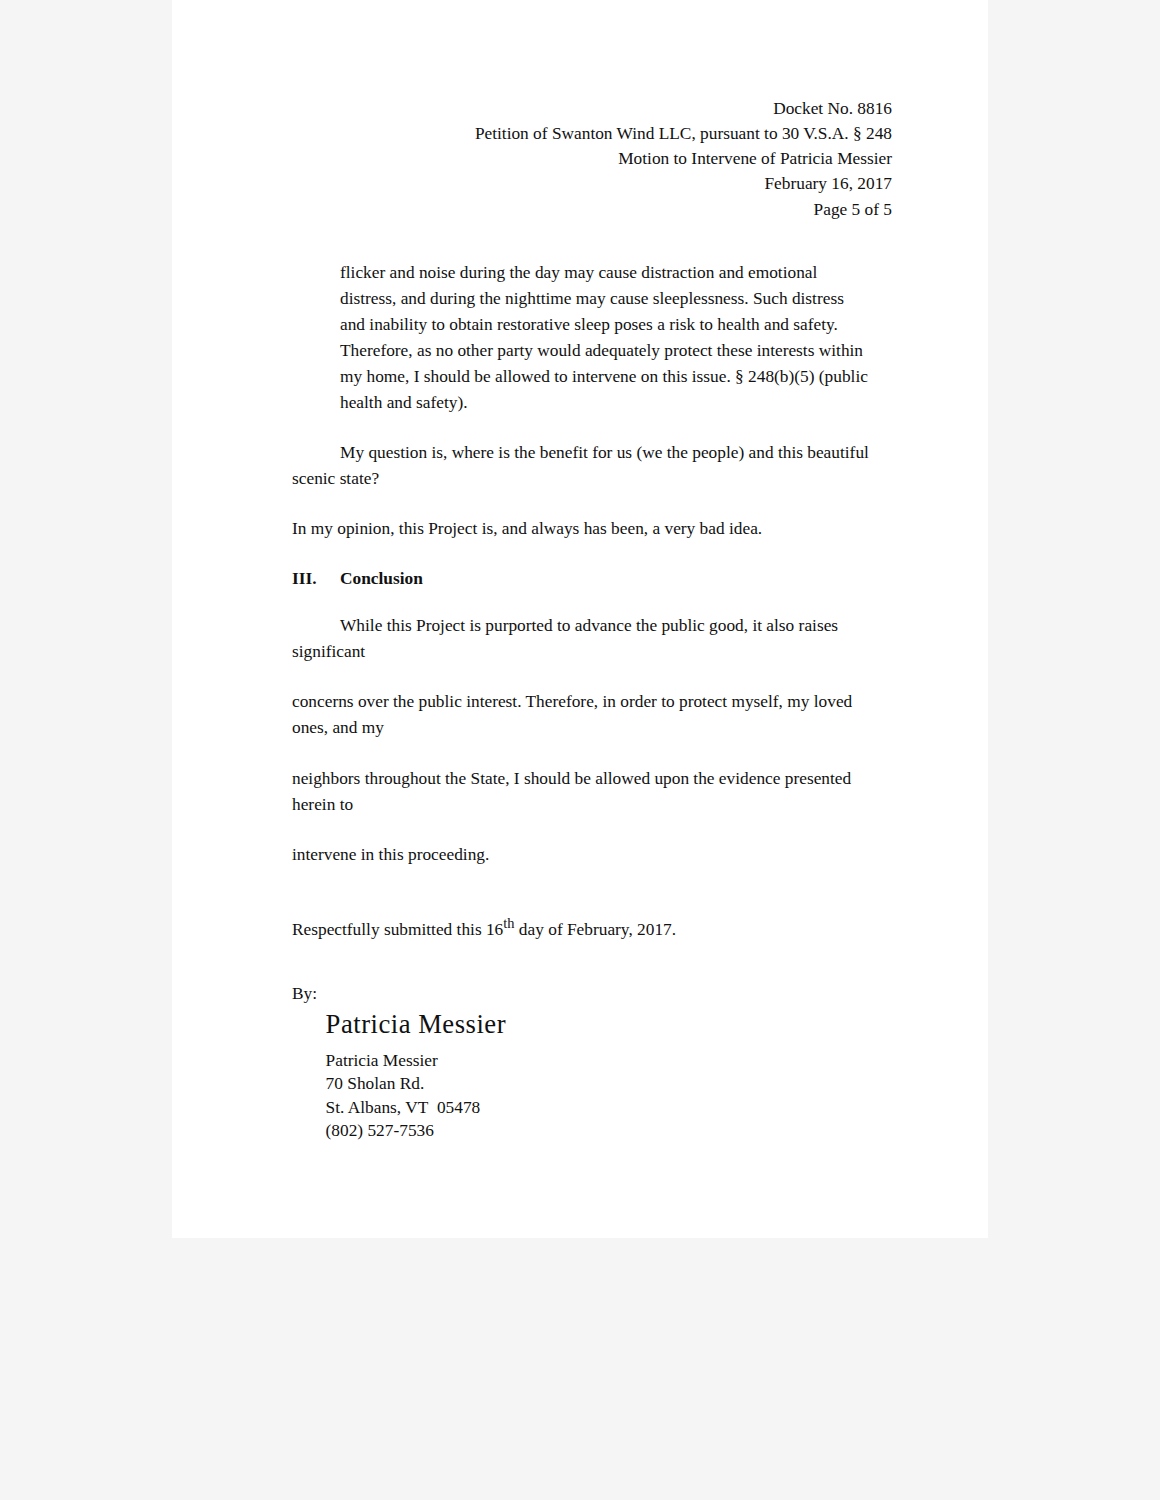Docket No. 8816
Petition of Swanton Wind LLC, pursuant to 30 V.S.A. § 248
Motion to Intervene of Patricia Messier
February 16, 2017
Page 5 of 5
flicker and noise during the day may cause distraction and emotional distress, and during the nighttime may cause sleeplessness. Such distress and inability to obtain restorative sleep poses a risk to health and safety. Therefore, as no other party would adequately protect these interests within my home, I should be allowed to intervene on this issue. § 248(b)(5) (public health and safety).
My question is, where is the benefit for us (we the people) and this beautiful scenic state?
In my opinion, this Project is, and always has been, a very bad idea.
III. Conclusion
While this Project is purported to advance the public good, it also raises significant
concerns over the public interest. Therefore, in order to protect myself, my loved ones, and my
neighbors throughout the State, I should be allowed upon the evidence presented herein to
intervene in this proceeding.
Respectfully submitted this 16th day of February, 2017.
By:
Patricia Messier
Patricia Messier
70 Sholan Rd.
St. Albans, VT 05478
(802) 527-7536